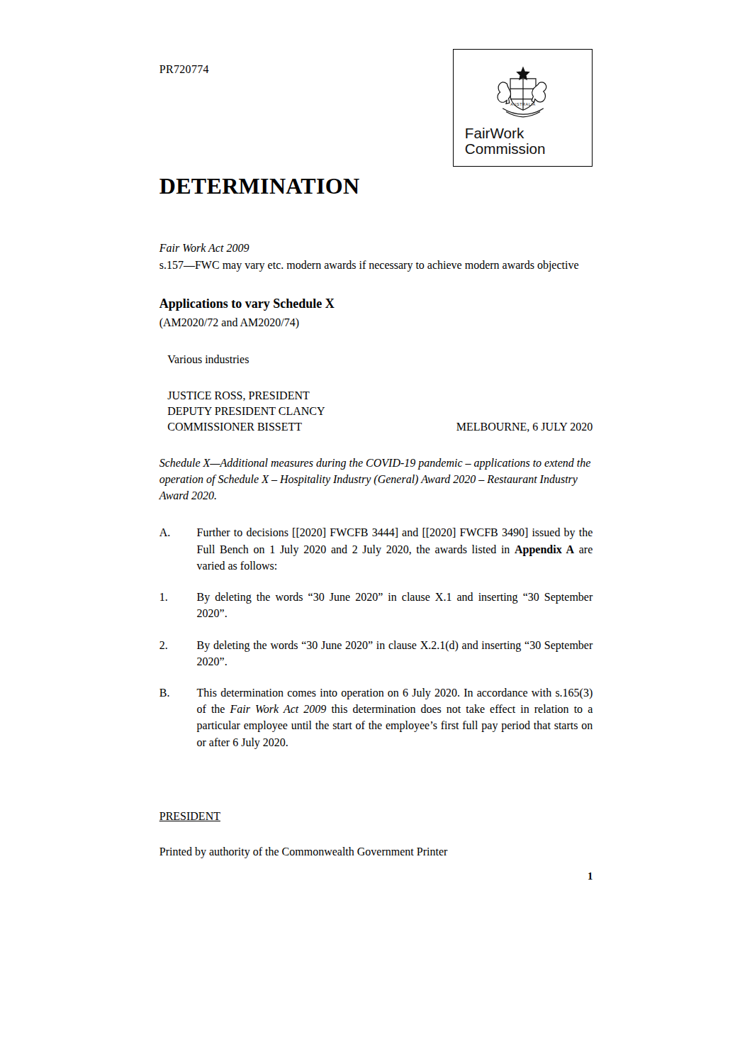PR720774
AUSTRALIA
FairWork
Commission
DETERMINATION
Fair Work Act 2009
s.157—FWC may vary etc. modern awards if necessary to achieve modern awards objective
Applications to vary Schedule X
(AM2020/72 and AM2020/74)
Various industries
JUSTICE ROSS, PRESIDENT
DEPUTY PRESIDENT CLANCY
COMMISSIONER BISSETT
MELBOURNE, 6 JULY 2020
Schedule X—Additional measures during the COVID-19 pandemic – applications to extend the operation of Schedule X – Hospitality Industry (General) Award 2020 – Restaurant Industry Award 2020.
A.
Further to decisions [[2020] FWCFB 3444] and [[2020] FWCFB 3490] issued by the Full Bench on 1 July 2020 and 2 July 2020, the awards listed in Appendix A are varied as follows:
1.
By deleting the words “30 June 2020” in clause X.1 and inserting “30 September 2020”.
2.
By deleting the words “30 June 2020” in clause X.2.1(d) and inserting “30 September 2020”.
B.
This determination comes into operation on 6 July 2020. In accordance with s.165(3) of the Fair Work Act 2009 this determination does not take effect in relation to a particular employee until the start of the employee’s first full pay period that starts on or after 6 July 2020.
PRESIDENT
Printed by authority of the Commonwealth Government Printer
1